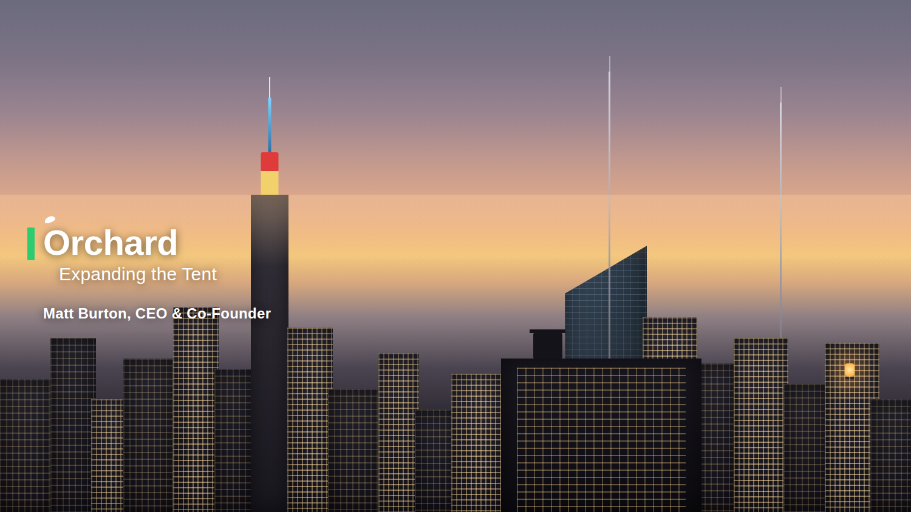Orchard
Expanding the Tent
Matt Burton, CEO & Co-Founder